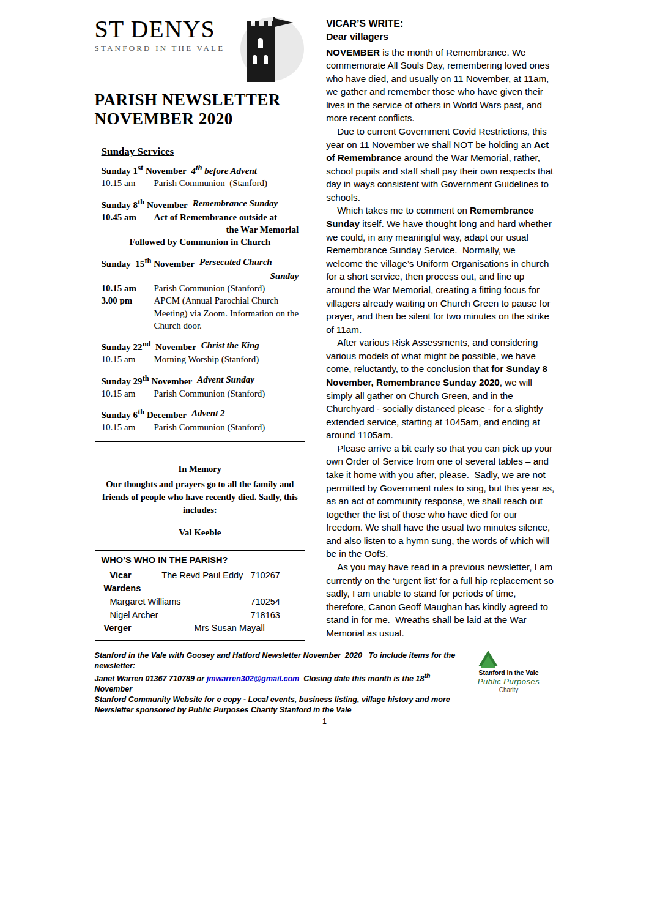ST DENYS
STANFORD IN THE VALE
Parish Newsletter
November 2020
Sunday Services
Sunday 1st November 4th before Advent
10.15 am Parish Communion (Stanford)
Sunday 8th November Remembrance Sunday
10.45 am Act of Remembrance outside at
the War Memorial
Followed by Communion in Church
Sunday 15th November Persecuted Church
Sunday
10.15 am Parish Communion (Stanford)
3.00 pm APCM (Annual Parochial Church Meeting) via Zoom. Information on the Church door.
Sunday 22nd November Christ the King
10.15 am Morning Worship (Stanford)
Sunday 29th November Advent Sunday
10.15 am Parish Communion (Stanford)
Sunday 6th December Advent 2
10.15 am Parish Communion (Stanford)
In Memory
Our thoughts and prayers go to all the family and friends of people who have recently died. Sadly, this includes:
Val Keeble
WHO’S WHO IN THE PARISH?
| Vicar | The Revd Paul Eddy | 710267 |
| Wardens |
| Margaret Williams | 710254 |
| Nigel Archer | 718163 |
| Verger | Mrs Susan Mayall |
VICAR’S WRITE:
Dear villagers
NOVEMBER is the month of Remembrance. We commemorate All Souls Day, remembering loved ones who have died, and usually on 11 November, at 11am, we gather and remember those who have given their lives in the service of others in World Wars past, and more recent conflicts.
Due to current Government Covid Restrictions, this year on 11 November we shall NOT be holding an Act of Remembrance around the War Memorial, rather, school pupils and staff shall pay their own respects that day in ways consistent with Government Guidelines to schools.
Which takes me to comment on Remembrance Sunday itself. We have thought long and hard whether we could, in any meaningful way, adapt our usual Remembrance Sunday Service. Normally, we welcome the village’s Uniform Organisations in church for a short service, then process out, and line up around the War Memorial, creating a fitting focus for villagers already waiting on Church Green to pause for prayer, and then be silent for two minutes on the strike of 11am.
After various Risk Assessments, and considering various models of what might be possible, we have come, reluctantly, to the conclusion that for Sunday 8 November, Remembrance Sunday 2020, we will simply all gather on Church Green, and in the Churchyard - socially distanced please - for a slightly extended service, starting at 1045am, and ending at around 1105am.
Please arrive a bit early so that you can pick up your own Order of Service from one of several tables – and take it home with you after, please. Sadly, we are not permitted by Government rules to sing, but this year as, as an act of community response, we shall reach out together the list of those who have died for our freedom. We shall have the usual two minutes silence, and also listen to a hymn sung, the words of which will be in the OofS.
As you may have read in a previous newsletter, I am currently on the ‘urgent list’ for a full hip replacement so sadly, I am unable to stand for periods of time, therefore, Canon Geoff Maughan has kindly agreed to stand in for me. Wreaths shall be laid at the War Memorial as usual.
Stanford in the Vale with Goosey and Hatford Newsletter November 2020 To include items for the newsletter:
Janet Warren 01367 710789 or jmwarren302@gmail.com Closing date this month is the 18th November
Stanford Community Website for e copy - Local events, business listing, village history and more
Newsletter sponsored by Public Purposes Charity Stanford in the Vale
Stanford in the Vale
Public Purposes
Charity
1